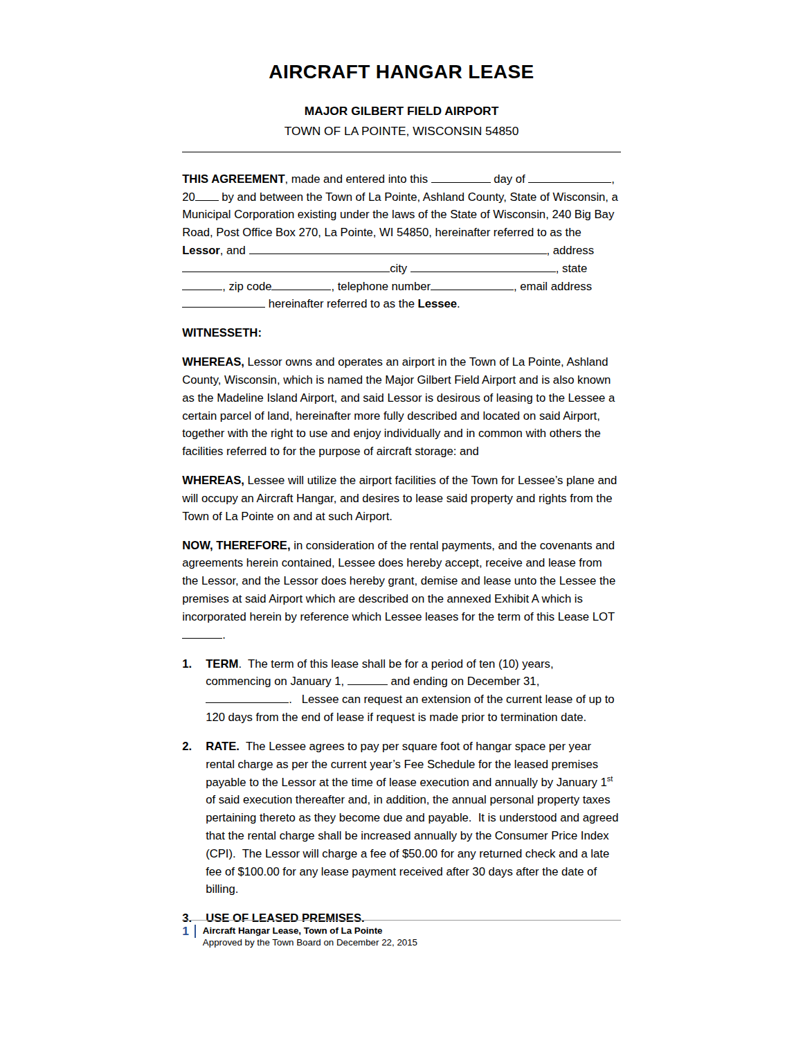AIRCRAFT HANGAR LEASE
MAJOR GILBERT FIELD AIRPORT
TOWN OF LA POINTE, WISCONSIN 54850
THIS AGREEMENT, made and entered into this day of , 20 by and between the Town of La Pointe, Ashland County, State of Wisconsin, a Municipal Corporation existing under the laws of the State of Wisconsin, 240 Big Bay Road, Post Office Box 270, La Pointe, WI 54850, hereinafter referred to as the Lessor, and , address city , state , zip code , telephone number , email address hereinafter referred to as the Lessee.
WITNESSETH:
WHEREAS, Lessor owns and operates an airport in the Town of La Pointe, Ashland County, Wisconsin, which is named the Major Gilbert Field Airport and is also known as the Madeline Island Airport, and said Lessor is desirous of leasing to the Lessee a certain parcel of land, hereinafter more fully described and located on said Airport, together with the right to use and enjoy individually and in common with others the facilities referred to for the purpose of aircraft storage: and
WHEREAS, Lessee will utilize the airport facilities of the Town for Lessee’s plane and will occupy an Aircraft Hangar, and desires to lease said property and rights from the Town of La Pointe on and at such Airport.
NOW, THEREFORE, in consideration of the rental payments, and the covenants and agreements herein contained, Lessee does hereby accept, receive and lease from the Lessor, and the Lessor does hereby grant, demise and lease unto the Lessee the premises at said Airport which are described on the annexed Exhibit A which is incorporated herein by reference which Lessee leases for the term of this Lease LOT .
TERM. The term of this lease shall be for a period of ten (10) years, commencing on January 1, and ending on December 31, . Lessee can request an extension of the current lease of up to 120 days from the end of lease if request is made prior to termination date.
RATE. The Lessee agrees to pay per square foot of hangar space per year rental charge as per the current year’s Fee Schedule for the leased premises payable to the Lessor at the time of lease execution and annually by January 1st of said execution thereafter and, in addition, the annual personal property taxes pertaining thereto as they become due and payable. It is understood and agreed that the rental charge shall be increased annually by the Consumer Price Index (CPI). The Lessor will charge a fee of $50.00 for any returned check and a late fee of $100.00 for any lease payment received after 30 days after the date of billing.
USE OF LEASED PREMISES.
1
Aircraft Hangar Lease, Town of La Pointe
Approved by the Town Board on December 22, 2015